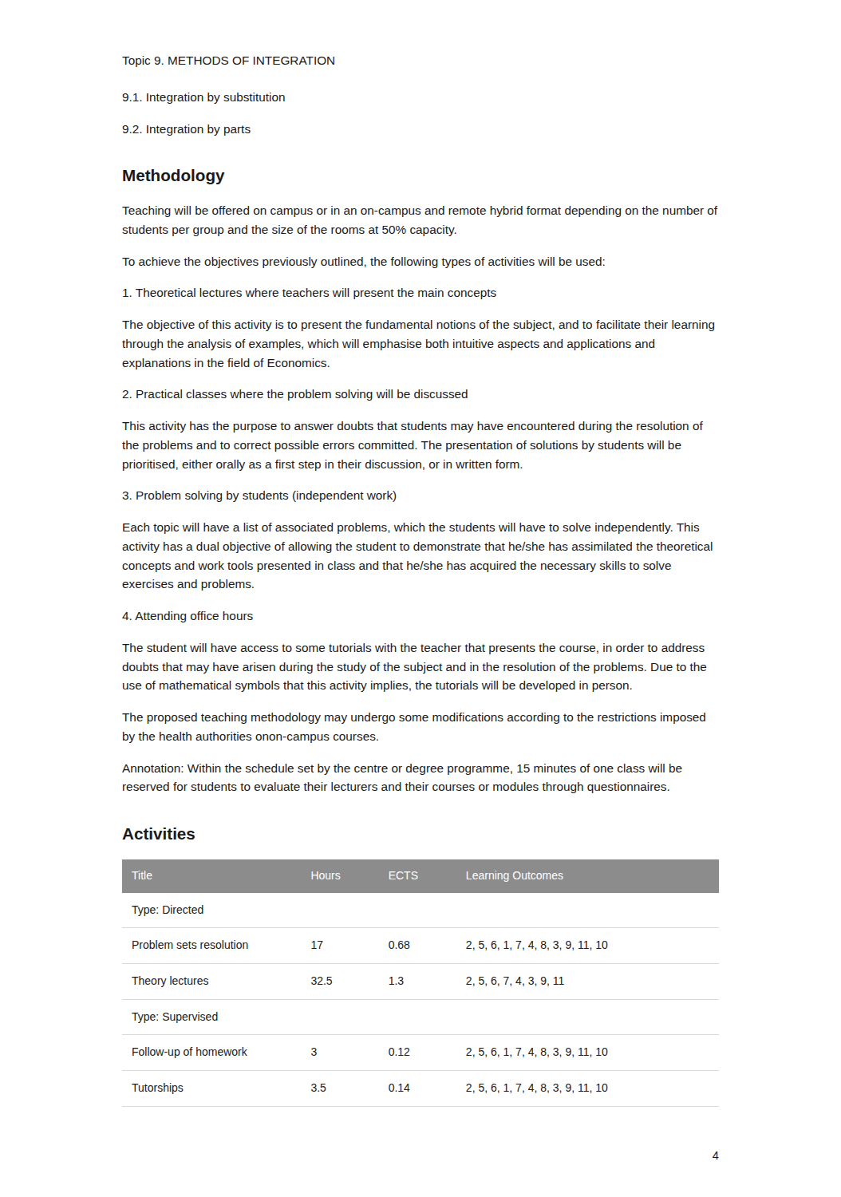Topic 9. METHODS OF INTEGRATION
9.1. Integration by substitution
9.2. Integration by parts
Methodology
Teaching will be offered on campus or in an on-campus and remote hybrid format depending on the number of students per group and the size of the rooms at 50% capacity.
To achieve the objectives previously outlined, the following types of activities will be used:
1. Theoretical lectures where teachers will present the main concepts
The objective of this activity is to present the fundamental notions of the subject, and to facilitate their learning through the analysis of examples, which will emphasise both intuitive aspects and applications and explanations in the field of Economics.
2. Practical classes where the problem solving will be discussed
This activity has the purpose to answer doubts that students may have encountered during the resolution of the problems and to correct possible errors committed. The presentation of solutions by students will be prioritised, either orally as a first step in their discussion, or in written form.
3. Problem solving by students (independent work)
Each topic will have a list of associated problems, which the students will have to solve independently. This activity has a dual objective of allowing the student to demonstrate that he/she has assimilated the theoretical concepts and work tools presented in class and that he/she has acquired the necessary skills to solve exercises and problems.
4. Attending office hours
The student will have access to some tutorials with the teacher that presents the course, in order to address doubts that may have arisen during the study of the subject and in the resolution of the problems. Due to the use of mathematical symbols that this activity implies, the tutorials will be developed in person.
The proposed teaching methodology may undergo some modifications according to the restrictions imposed by the health authorities onon-campus courses.
Annotation: Within the schedule set by the centre or degree programme, 15 minutes of one class will be reserved for students to evaluate their lecturers and their courses or modules through questionnaires.
Activities
| Title | Hours | ECTS | Learning Outcomes |
| --- | --- | --- | --- |
| Type: Directed | | | |
| Problem sets resolution | 17 | 0.68 | 2, 5, 6, 1, 7, 4, 8, 3, 9, 11, 10 |
| Theory lectures | 32.5 | 1.3 | 2, 5, 6, 7, 4, 3, 9, 11 |
| Type: Supervised | | | |
| Follow-up of homework | 3 | 0.12 | 2, 5, 6, 1, 7, 4, 8, 3, 9, 11, 10 |
| Tutorships | 3.5 | 0.14 | 2, 5, 6, 1, 7, 4, 8, 3, 9, 11, 10 |
4